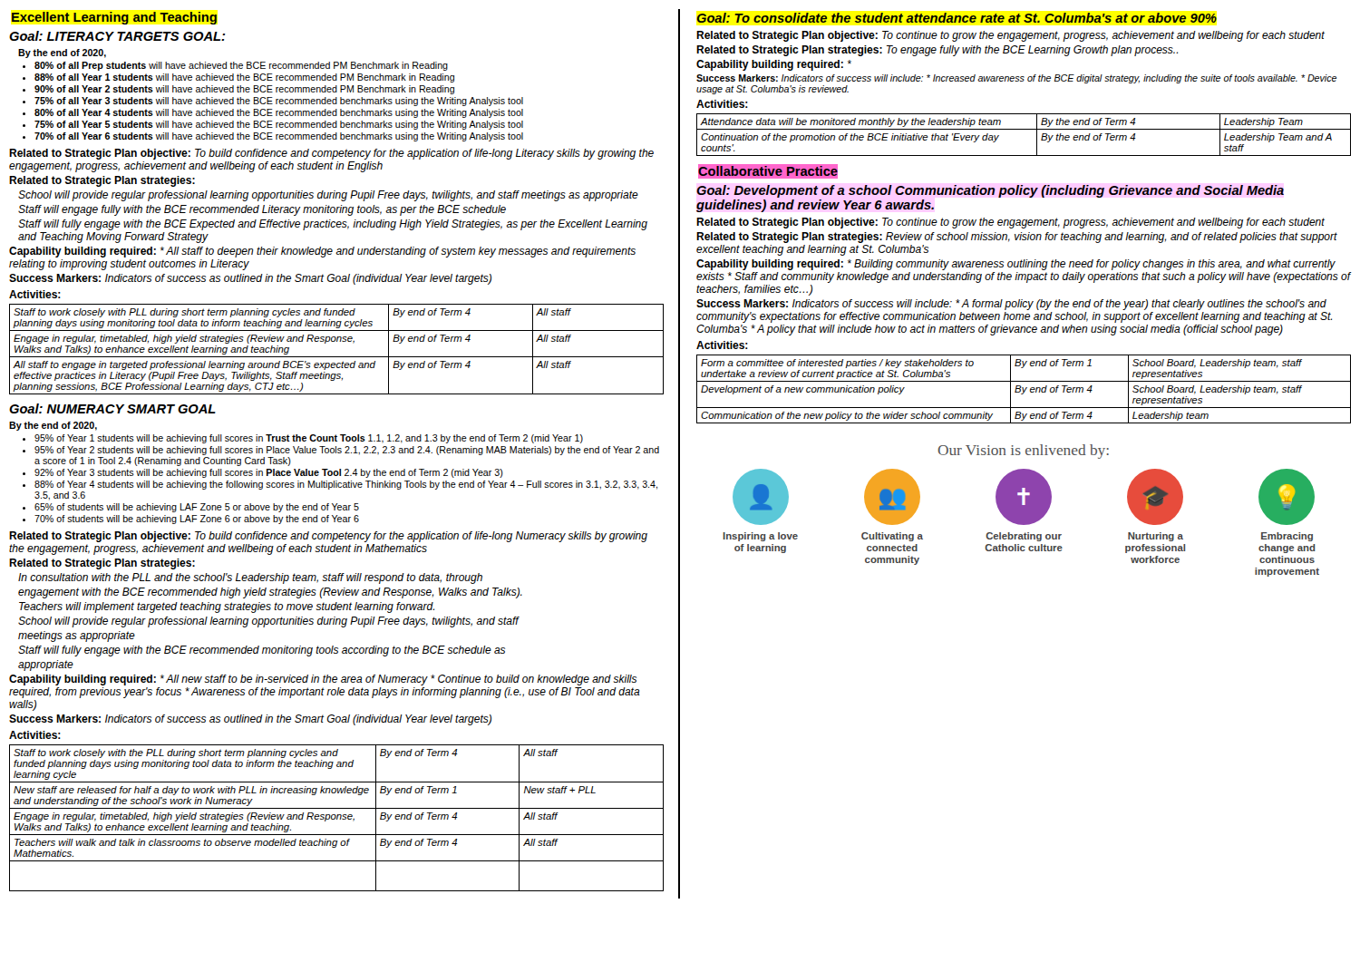Excellent Learning and Teaching
Goal: LITERACY TARGETS GOAL:
By the end of 2020,
80% of all Prep students will have achieved the BCE recommended PM Benchmark in Reading
88% of all Year 1 students will have achieved the BCE recommended PM Benchmark in Reading
90% of all Year 2 students will have achieved the BCE recommended PM Benchmark in Reading
75% of all Year 3 students will have achieved the BCE recommended benchmarks using the Writing Analysis tool
80% of all Year 4 students will have achieved the BCE recommended benchmarks using the Writing Analysis tool
75% of all Year 5 students will have achieved the BCE recommended benchmarks using the Writing Analysis tool
70% of all Year 6 students will have achieved the BCE recommended benchmarks using the Writing Analysis tool
Related to Strategic Plan objective: To build confidence and competency for the application of life-long Literacy skills by growing the engagement, progress, achievement and wellbeing of each student in English
Related to Strategic Plan strategies:
School will provide regular professional learning opportunities during Pupil Free days, twilights, and staff meetings as appropriate
Staff will engage fully with the BCE recommended Literacy monitoring tools, as per the BCE schedule
Staff will fully engage with the BCE Expected and Effective practices, including High Yield Strategies, as per the Excellent Learning and Teaching Moving Forward Strategy
Capability building required: * All staff to deepen their knowledge and understanding of system key messages and requirements relating to improving student outcomes in Literacy
Success Markers: Indicators of success as outlined in the Smart Goal (individual Year level targets)
Activities:
| Staff to work closely with PLL during short term planning cycles and funded planning days using monitoring tool data to inform teaching and learning cycles | By end of Term 4 | All staff |
| Engage in regular, timetabled, high yield strategies (Review and Response, Walks and Talks) to enhance excellent learning and teaching | By end of Term 4 | All staff |
| All staff to engage in targeted professional learning around BCE's expected and effective practices in Literacy (Pupil Free Days, Twilights, Staff meetings, planning sessions, BCE Professional Learning days, CTJ etc…) | By end of Term 4 | All staff |
Goal: NUMERACY SMART GOAL
By the end of 2020,
95% of Year 1 students will be achieving full scores in Trust the Count Tools 1.1, 1.2, and 1.3 by the end of Term 2 (mid Year 1)
95% of Year 2 students will be achieving full scores in Place Value Tools 2.1, 2.2, 2.3 and 2.4. (Renaming MAB Materials) by the end of Year 2 and a score of 1 in Tool 2.4 (Renaming and Counting Card Task)
92% of Year 3 students will be achieving full scores in Place Value Tool 2.4 by the end of Term 2 (mid Year 3)
88% of Year 4 students will be achieving the following scores in Multiplicative Thinking Tools by the end of Year 4 – Full scores in 3.1, 3.2, 3.3, 3.4, 3.5, and 3.6
65% of students will be achieving LAF Zone 5 or above by the end of Year 5
70% of students will be achieving LAF Zone 6 or above by the end of Year 6
Related to Strategic Plan objective: To build confidence and competency for the application of life-long Numeracy skills by growing the engagement, progress, achievement and wellbeing of each student in Mathematics
Related to Strategic Plan strategies:
In consultation with the PLL and the school's Leadership team, staff will respond to data, through
engagement with the BCE recommended high yield strategies (Review and Response, Walks and Talks).
Teachers will implement targeted teaching strategies to move student learning forward.
School will provide regular professional learning opportunities during Pupil Free days, twilights, and staff
meetings as appropriate
Staff will fully engage with the BCE recommended monitoring tools according to the BCE schedule as
appropriate
Capability building required: * All new staff to be in-serviced in the area of Numeracy * Continue to build on knowledge and skills required, from previous year's focus * Awareness of the important role data plays in informing planning (i.e., use of BI Tool and data walls)
Success Markers: Indicators of success as outlined in the Smart Goal (individual Year level targets)
Activities:
| Staff to work closely with the PLL during short term planning cycles and funded planning days using monitoring tool data to inform the teaching and learning cycle | By end of Term 4 | All staff |
| New staff are released for half a day to work with PLL in increasing knowledge and understanding of the school's work in Numeracy | By end of Term 1 | New staff + PLL |
| Engage in regular, timetabled, high yield strategies (Review and Response, Walks and Talks) to enhance excellent learning and teaching. | By end of Term 4 | All staff |
| Teachers will walk and talk in classrooms to observe modelled teaching of Mathematics. | By end of Term 4 | All staff |
Goal: To consolidate the student attendance rate at St. Columba's at or above 90%
Related to Strategic Plan objective: To continue to grow the engagement, progress, achievement and wellbeing for each student
Related to Strategic Plan strategies: To engage fully with the BCE Learning Growth plan process..
Capability building required: *
Success Markers: Indicators of success will include: * Increased awareness of the BCE digital strategy, including the suite of tools available. * Device usage at St. Columba's is reviewed.
Activities:
| Attendance data will be monitored monthly by the leadership team | By the end of Term 4 | Leadership Team |
| Continuation of the promotion of the BCE initiative that 'Every day counts'. | By the end of Term 4 | Leadership Team and A staff |
Collaborative Practice
Goal: Development of a school Communication policy (including Grievance and Social Media guidelines) and review Year 6 awards.
Related to Strategic Plan objective: To continue to grow the engagement, progress, achievement and wellbeing for each student
Related to Strategic Plan strategies: Review of school mission, vision for teaching and learning, and of related policies that support excellent teaching and learning at St. Columba's
Capability building required: * Building community awareness outlining the need for policy changes in this area, and what currently exists * Staff and community knowledge and understanding of the impact to daily operations that such a policy will have (expectations of teachers, families etc…)
Success Markers: Indicators of success will include: * A formal policy (by the end of the year) that clearly outlines the school's and community's expectations for effective communication between home and school, in support of excellent learning and teaching at St. Columba's * A policy that will include how to act in matters of grievance and when using social media (official school page)
Activities:
| Form a committee of interested parties / key stakeholders to undertake a review of current practice at St. Columba's | By end of Term 1 | School Board, Leadership team, staff representatives |
| Development of a new communication policy | By end of Term 4 | School Board, Leadership team, staff representatives |
| Communication of the new policy to the wider school community | By end of Term 4 | Leadership team |
Our Vision is enlivened by:
👤
Inspiring a love
of learning
👥
Cultivating a
connected
community
✝
Celebrating our
Catholic culture
🎓
Nurturing a
professional
workforce
💡
Embracing
change and
continuous
improvement